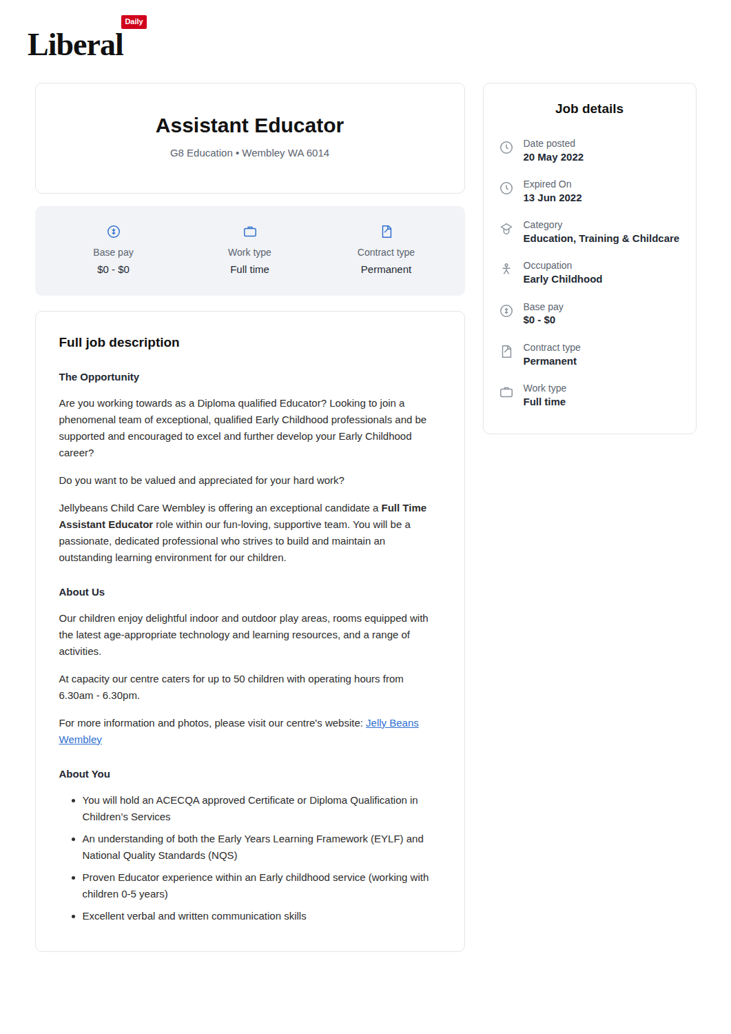LiberalDaily
Assistant Educator
G8 Education • Wembley WA 6014
Base pay
$0 - $0
Work type
Full time
Contract type
Permanent
Full job description
The Opportunity
Are you working towards as a Diploma qualified Educator? Looking to join a phenomenal team of exceptional, qualified Early Childhood professionals and be supported and encouraged to excel and further develop your Early Childhood career?
Do you want to be valued and appreciated for your hard work?
Jellybeans Child Care Wembley is offering an exceptional candidate a Full Time Assistant Educator role within our fun-loving, supportive team. You will be a passionate, dedicated professional who strives to build and maintain an outstanding learning environment for our children.
About Us
Our children enjoy delightful indoor and outdoor play areas, rooms equipped with the latest age-appropriate technology and learning resources, and a range of activities.
At capacity our centre caters for up to 50 children with operating hours from 6.30am - 6.30pm.
For more information and photos, please visit our centre's website: Jelly Beans Wembley
About You
You will hold an ACECQA approved Certificate or Diploma Qualification in Children’s Services
An understanding of both the Early Years Learning Framework (EYLF) and National Quality Standards (NQS)
Proven Educator experience within an Early childhood service (working with children 0-5 years)
Excellent verbal and written communication skills
Job details
Date posted
20 May 2022
Expired On
13 Jun 2022
Category
Education, Training & Childcare
Occupation
Early Childhood
Base pay
$0 - $0
Contract type
Permanent
Work type
Full time